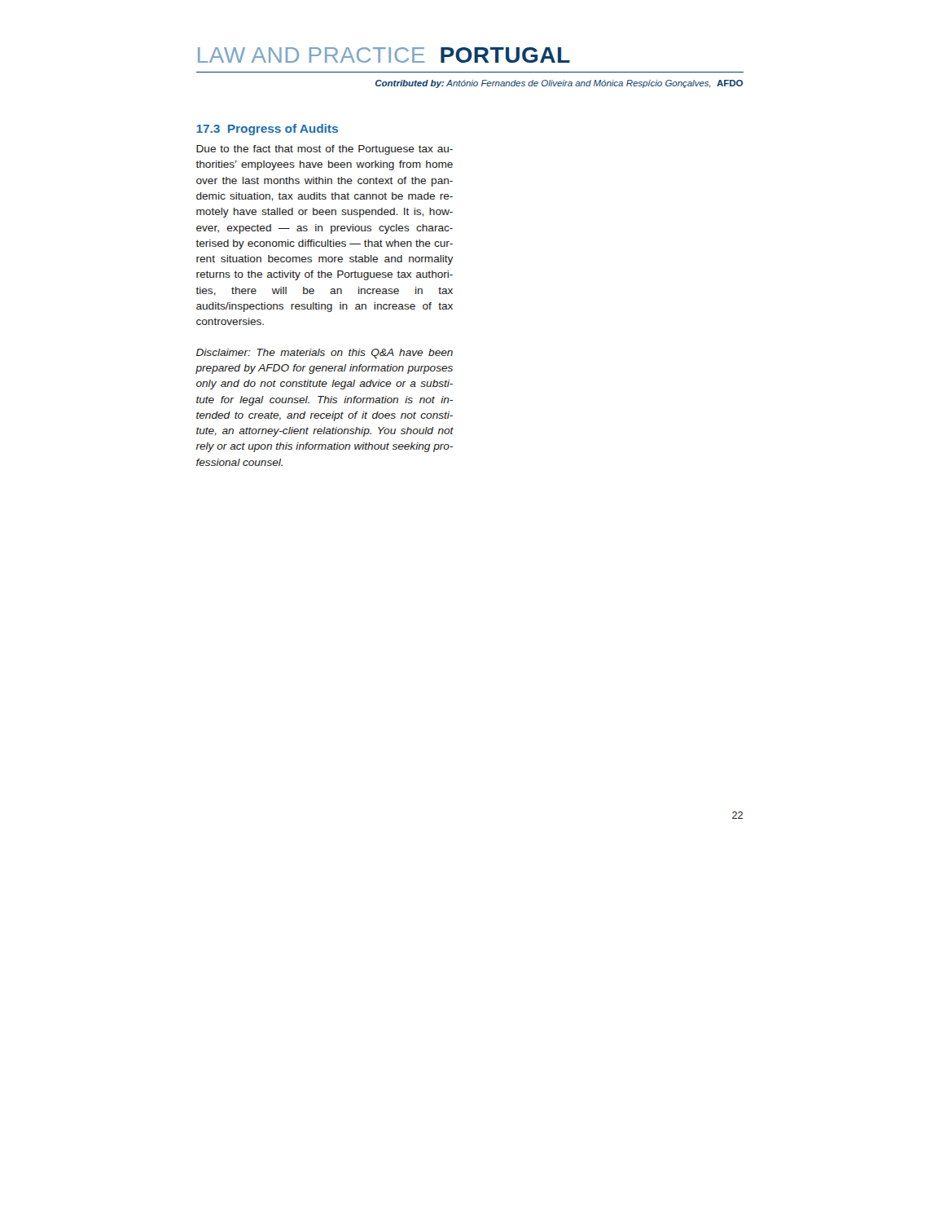LAW AND PRACTICE PORTUGAL
Contributed by: António Fernandes de Oliveira and Mónica Respício Gonçalves, AFDO
17.3 Progress of Audits
Due to the fact that most of the Portuguese tax authorities’ employees have been working from home over the last months within the context of the pandemic situation, tax audits that cannot be made remotely have stalled or been suspended. It is, however, expected — as in previous cycles characterised by economic difficulties — that when the current situation becomes more stable and normality returns to the activity of the Portuguese tax authorities, there will be an increase in tax audits/inspections resulting in an increase of tax controversies.
Disclaimer: The materials on this Q&A have been prepared by AFDO for general information purposes only and do not constitute legal advice or a substitute for legal counsel. This information is not intended to create, and receipt of it does not constitute, an attorney-client relationship. You should not rely or act upon this information without seeking professional counsel.
22